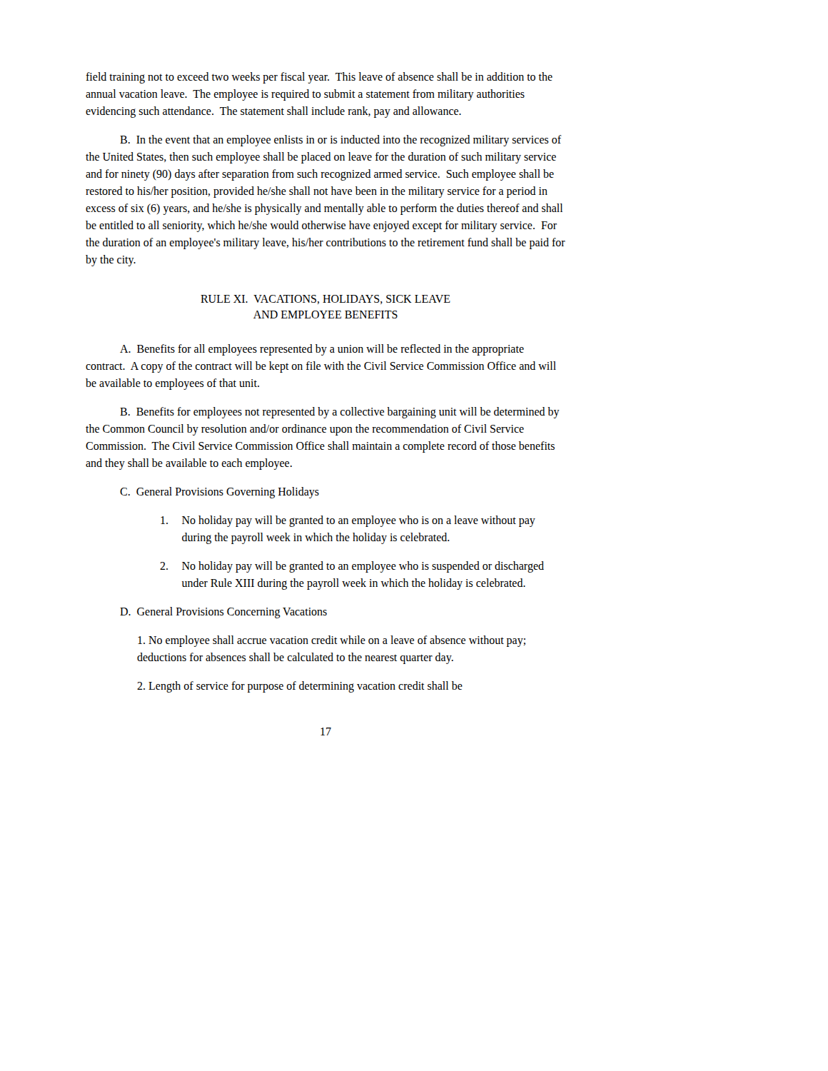field training not to exceed two weeks per fiscal year. This leave of absence shall be in addition to the annual vacation leave. The employee is required to submit a statement from military authorities evidencing such attendance. The statement shall include rank, pay and allowance.
B. In the event that an employee enlists in or is inducted into the recognized military services of the United States, then such employee shall be placed on leave for the duration of such military service and for ninety (90) days after separation from such recognized armed service. Such employee shall be restored to his/her position, provided he/she shall not have been in the military service for a period in excess of six (6) years, and he/she is physically and mentally able to perform the duties thereof and shall be entitled to all seniority, which he/she would otherwise have enjoyed except for military service. For the duration of an employee's military leave, his/her contributions to the retirement fund shall be paid for by the city.
RULE XI. VACATIONS, HOLIDAYS, SICK LEAVE
AND EMPLOYEE BENEFITS
A. Benefits for all employees represented by a union will be reflected in the appropriate contract. A copy of the contract will be kept on file with the Civil Service Commission Office and will be available to employees of that unit.
B. Benefits for employees not represented by a collective bargaining unit will be determined by the Common Council by resolution and/or ordinance upon the recommendation of Civil Service Commission. The Civil Service Commission Office shall maintain a complete record of those benefits and they shall be available to each employee.
C. General Provisions Governing Holidays
No holiday pay will be granted to an employee who is on a leave without pay during the payroll week in which the holiday is celebrated.
No holiday pay will be granted to an employee who is suspended or discharged under Rule XIII during the payroll week in which the holiday is celebrated.
D. General Provisions Concerning Vacations
1. No employee shall accrue vacation credit while on a leave of absence without pay; deductions for absences shall be calculated to the nearest quarter day.
2. Length of service for purpose of determining vacation credit shall be
17